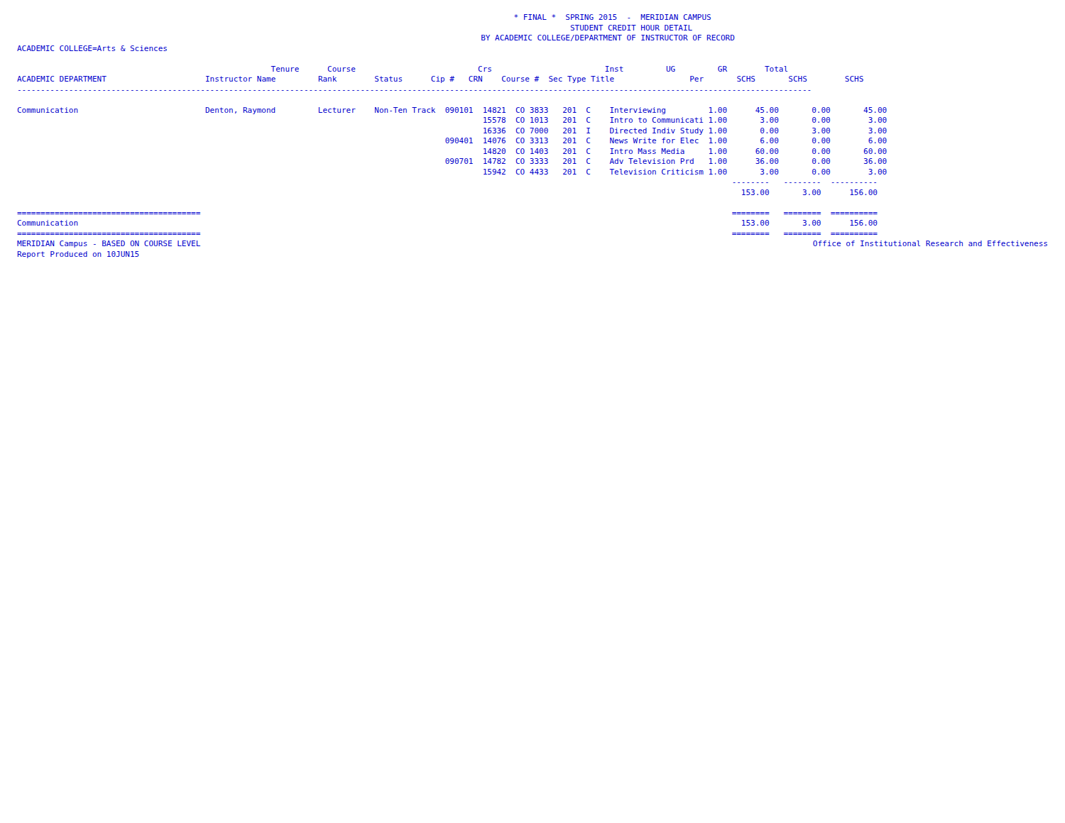* FINAL *  SPRING 2015  -  MERIDIAN CAMPUS
                                          STUDENT CREDIT HOUR DETAIL
                                BY ACADEMIC COLLEGE/DEPARTMENT OF INSTRUCTOR OF RECORD
ACADEMIC COLLEGE=Arts & Sciences

                                                      Tenure      Course                          Crs                        Inst         UG         GR        Total
ACADEMIC DEPARTMENT                     Instructor Name         Rank        Status      Cip #   CRN    Course #  Sec Type Title                Per       SCHS       SCHS        SCHS
-------------------------------------------------------------------------------------------------------------------------------------------------------------------------

Communication                           Denton, Raymond         Lecturer    Non-Ten Track  090101  14821  CO 3833   201  C    Interviewing         1.00      45.00       0.00       45.00
                                                                                                   15578  CO 1013   201  C    Intro to Communicati 1.00       3.00       0.00        3.00
                                                                                                   16336  CO 7000   201  I    Directed Indiv Study 1.00       0.00       3.00        3.00
                                                                                           090401  14076  CO 3313   201  C    News Write for Elec  1.00       6.00       0.00        6.00
                                                                                                   14820  CO 1403   201  C    Intro Mass Media     1.00      60.00       0.00       60.00
                                                                                           090701  14782  CO 3333   201  C    Adv Television Prd   1.00      36.00       0.00       36.00
                                                                                                   15942  CO 4433   201  C    Television Criticism 1.00       3.00       0.00        3.00
                                                                                                                                                        --------   --------  ----------
                                                                                                                                                          153.00       3.00      156.00

=======================================                                                                                                                 ========   ========  ==========
Communication                                                                                                                                             153.00       3.00      156.00
=======================================                                                                                                                 ========   ========  ==========
MERIDIAN Campus - BASED ON COURSE LEVEL
Report Produced on 10JUN15
Office of Institutional Research and Effectiveness